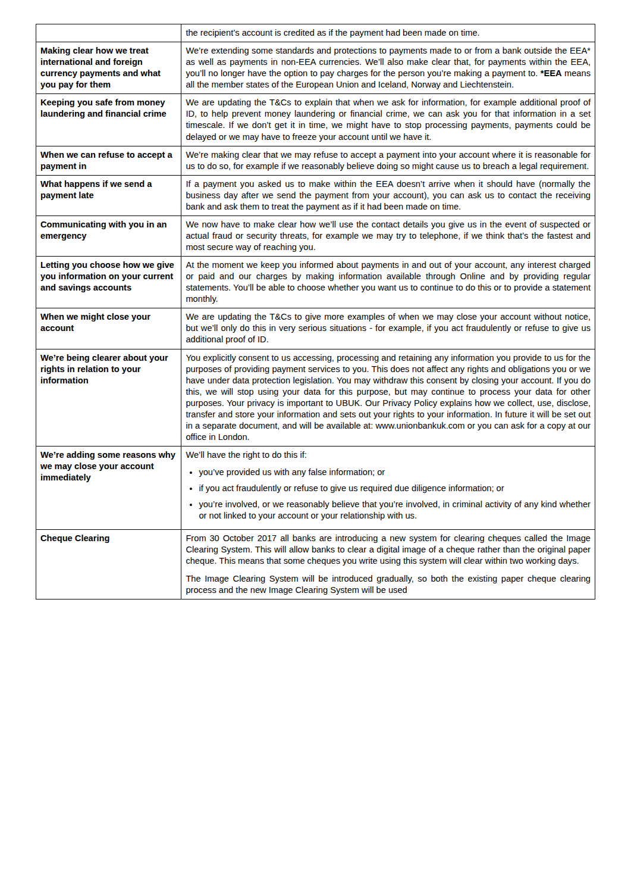| | the recipient’s account is credited as if the payment had been made on time. |
| Making clear how we treat international and foreign currency payments and what you pay for them | We’re extending some standards and protections to payments made to or from a bank outside the EEA* as well as payments in non-EEA currencies. We’ll also make clear that, for payments within the EEA, you’ll no longer have the option to pay charges for the person you’re making a payment to. *EEA means all the member states of the European Union and Iceland, Norway and Liechtenstein. |
| Keeping you safe from money laundering and financial crime | We are updating the T&Cs to explain that when we ask for information, for example additional proof of ID, to help prevent money laundering or financial crime, we can ask you for that information in a set timescale. If we don’t get it in time, we might have to stop processing payments, payments could be delayed or we may have to freeze your account until we have it. |
| When we can refuse to accept a payment in | We’re making clear that we may refuse to accept a payment into your account where it is reasonable for us to do so, for example if we reasonably believe doing so might cause us to breach a legal requirement. |
| What happens if we send a payment late | If a payment you asked us to make within the EEA doesn’t arrive when it should have (normally the business day after we send the payment from your account), you can ask us to contact the receiving bank and ask them to treat the payment as if it had been made on time. |
| Communicating with you in an emergency | We now have to make clear how we’ll use the contact details you give us in the event of suspected or actual fraud or security threats, for example we may try to telephone, if we think that’s the fastest and most secure way of reaching you. |
| Letting you choose how we give you information on your current and savings accounts | At the moment we keep you informed about payments in and out of your account, any interest charged or paid and our charges by making information available through Online and by providing regular statements. You’ll be able to choose whether you want us to continue to do this or to provide a statement monthly. |
| When we might close your account | We are updating the T&Cs to give more examples of when we may close your account without notice, but we’ll only do this in very serious situations - for example, if you act fraudulently or refuse to give us additional proof of ID. |
| We’re being clearer about your rights in relation to your information | You explicitly consent to us accessing, processing and retaining any information you provide to us for the purposes of providing payment services to you. This does not affect any rights and obligations you or we have under data protection legislation. You may withdraw this consent by closing your account. If you do this, we will stop using your data for this purpose, but may continue to process your data for other purposes. Your privacy is important to UBUK. Our Privacy Policy explains how we collect, use, disclose, transfer and store your information and sets out your rights to your information. In future it will be set out in a separate document, and will be available at: www.unionbankuk.com or you can ask for a copy at our office in London. |
| We’re adding some reasons why we may close your account immediately | We’ll have the right to do this if: you’ve provided us with any false information; or if you act fraudulently or refuse to give us required due diligence information; or you’re involved, or we reasonably believe that you’re involved, in criminal activity of any kind whether or not linked to your account or your relationship with us. |
| Cheque Clearing | From 30 October 2017 all banks are introducing a new system for clearing cheques called the Image Clearing System. This will allow banks to clear a digital image of a cheque rather than the original paper cheque. This means that some cheques you write using this system will clear within two working days. The Image Clearing System will be introduced gradually, so both the existing paper cheque clearing process and the new Image Clearing System will be used |